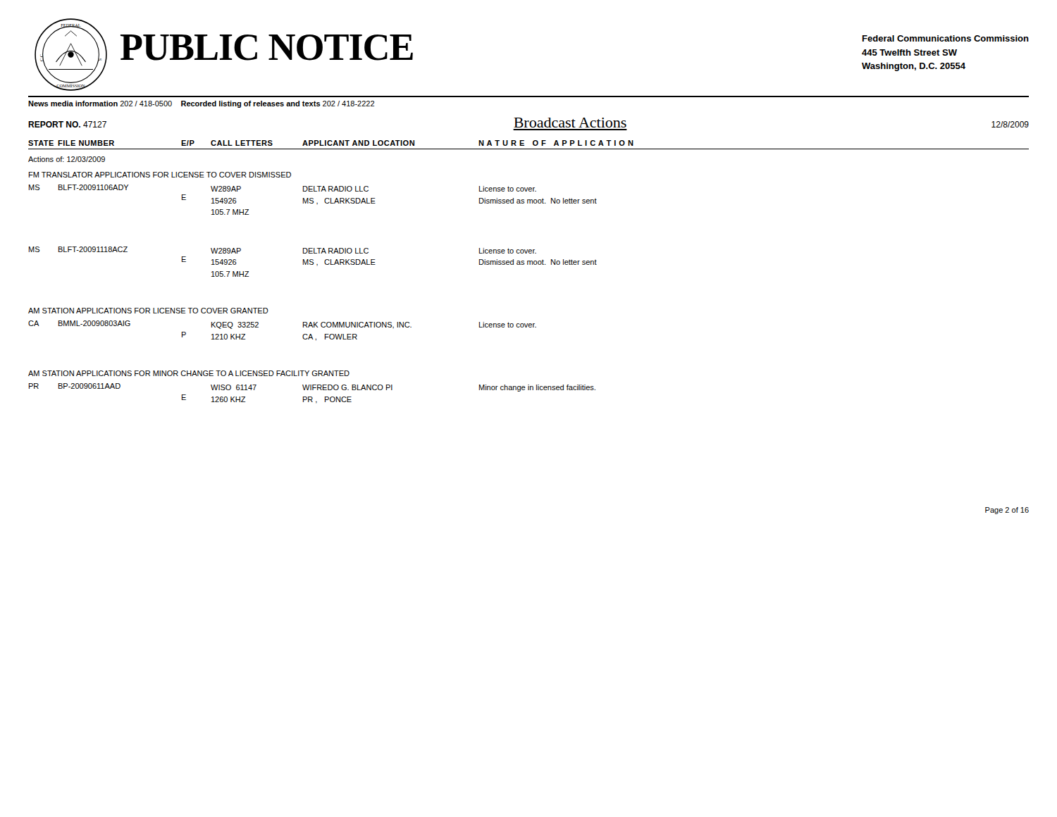PUBLIC NOTICE
Federal Communications Commission
445 Twelfth Street SW
Washington, D.C. 20554
News media information 202 / 418-0500 Recorded listing of releases and texts 202 / 418-2222
REPORT NO. 47127 Broadcast Actions 12/8/2009
STATE FILE NUMBER E/P CALL LETTERS APPLICANT AND LOCATION N A T U R E O F A P P L I C A T I O N
Actions of: 12/03/2009
FM TRANSLATOR APPLICATIONS FOR LICENSE TO COVER DISMISSED
MS BLFT-20091106ADY E W289AP 154926 105.7 MHZ DELTA RADIO LLC MS , CLARKSDALE License to cover. Dismissed as moot. No letter sent
MS BLFT-20091118ACZ E W289AP 154926 105.7 MHZ DELTA RADIO LLC MS , CLARKSDALE License to cover. Dismissed as moot. No letter sent
AM STATION APPLICATIONS FOR LICENSE TO COVER GRANTED
CA BMML-20090803AIG P KQEQ 33252 1210 KHZ RAK COMMUNICATIONS, INC. CA , FOWLER License to cover.
AM STATION APPLICATIONS FOR MINOR CHANGE TO A LICENSED FACILITY GRANTED
PR BP-20090611AAD E WISO 61147 1260 KHZ WIFREDO G. BLANCO PI PR , PONCE Minor change in licensed facilities.
Page 2 of 16